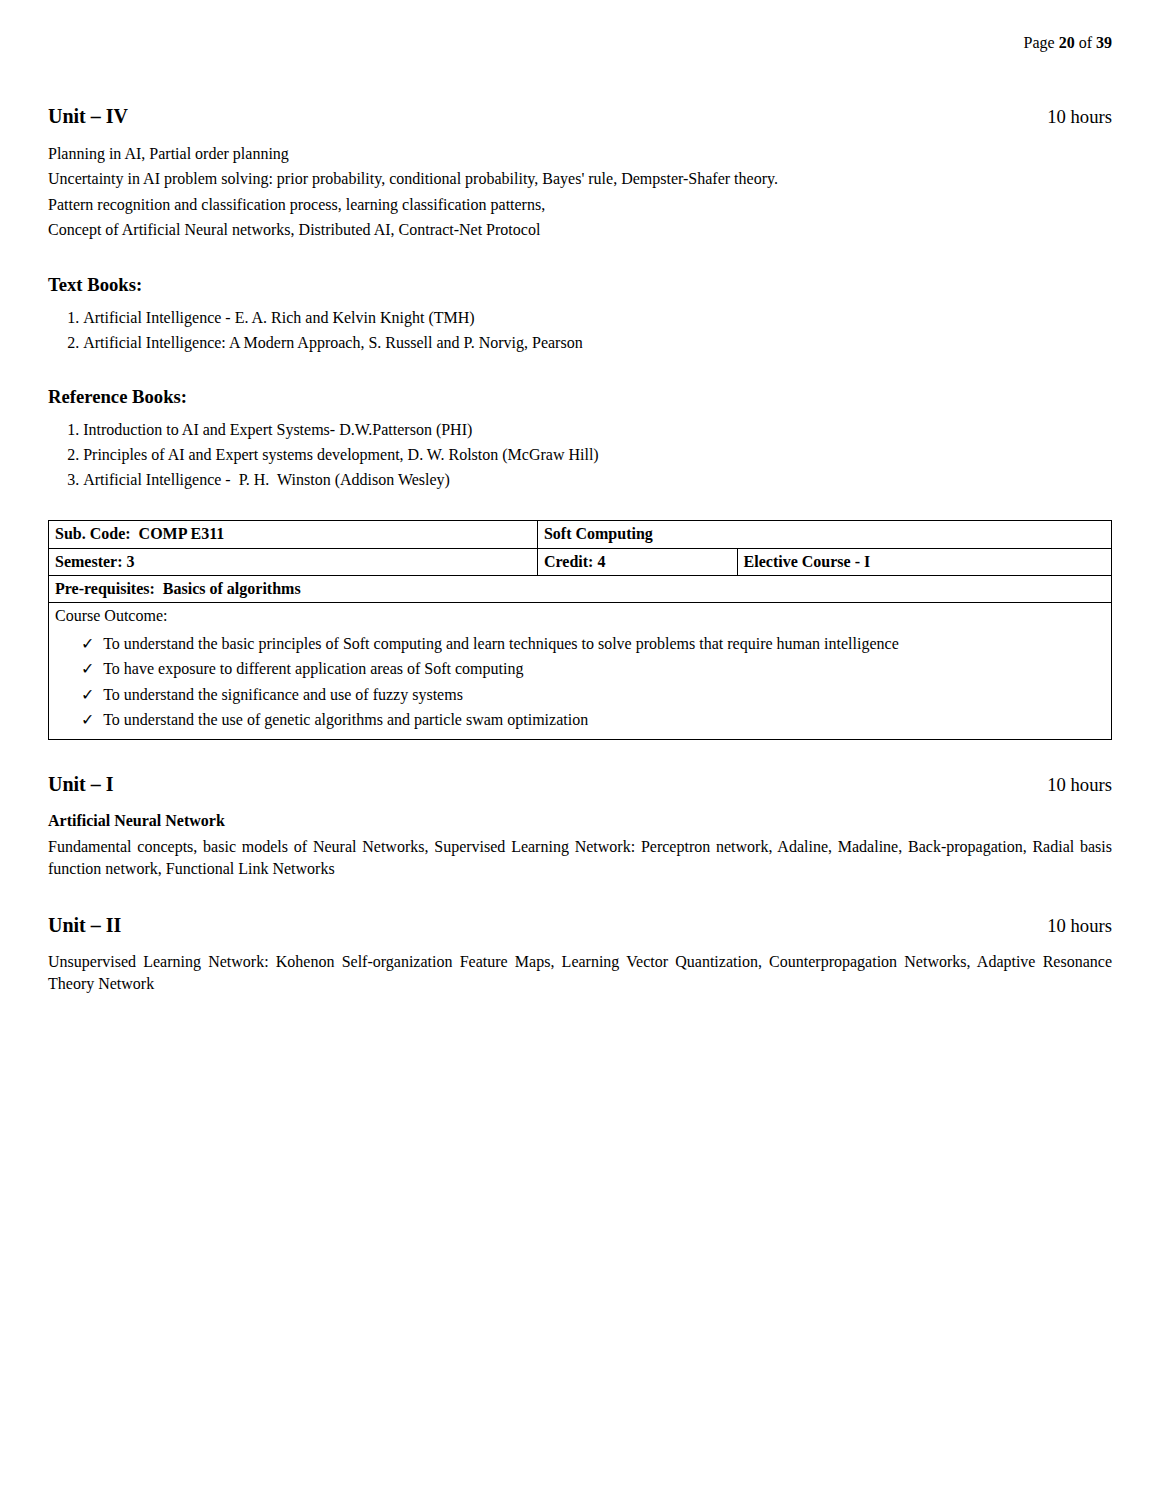Page 20 of 39
Unit – IV 10 hours
Planning in AI, Partial order planning
Uncertainty in AI problem solving: prior probability, conditional probability, Bayes' rule, Dempster-Shafer theory.
Pattern recognition and classification process, learning classification patterns,
Concept of Artificial Neural networks, Distributed AI, Contract-Net Protocol
Text Books:
Artificial Intelligence - E. A. Rich and Kelvin Knight (TMH)
Artificial Intelligence: A Modern Approach, S. Russell and P. Norvig, Pearson
Reference Books:
Introduction to AI and Expert Systems- D.W.Patterson (PHI)
Principles of AI and Expert systems development, D. W. Rolston (McGraw Hill)
Artificial Intelligence - P. H. Winston (Addison Wesley)
| Sub. Code: COMP E311 | Soft Computing |
| Semester: 3 | Credit: 4 | Elective Course - I |
| Pre-requisites: Basics of algorithms |
| Course Outcome: To understand the basic principles of Soft computing and learn techniques to solve problems that require human intelligence To have exposure to different application areas of Soft computing To understand the significance and use of fuzzy systems To understand the use of genetic algorithms and particle swam optimization |
Unit – I 10 hours
Artificial Neural Network
Fundamental concepts, basic models of Neural Networks, Supervised Learning Network: Perceptron network, Adaline, Madaline, Back-propagation, Radial basis function network, Functional Link Networks
Unit – II 10 hours
Unsupervised Learning Network: Kohenon Self-organization Feature Maps, Learning Vector Quantization, Counterpropagation Networks, Adaptive Resonance Theory Network